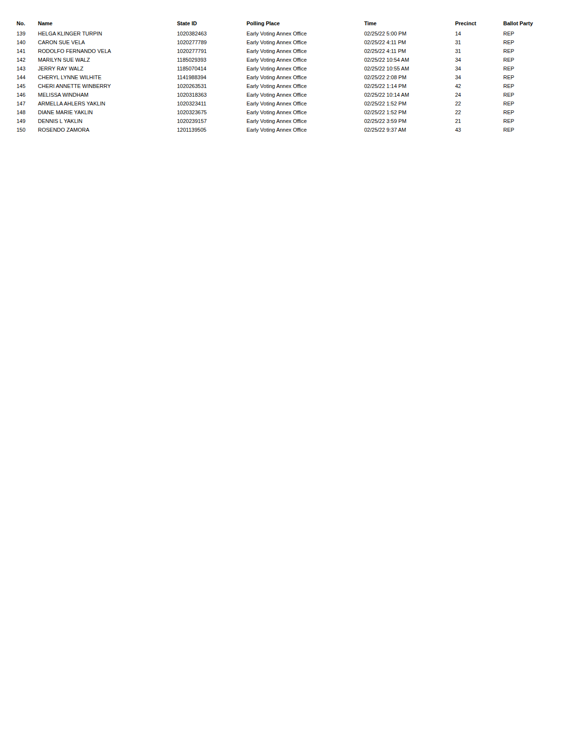| No. | Name | State ID | Polling Place | Time | Precinct | Ballot Party |
| --- | --- | --- | --- | --- | --- | --- |
| 139 | HELGA KLINGER TURPIN | 1020382463 | Early Voting Annex Office | 02/25/22 5:00 PM | 14 | REP |
| 140 | CARON SUE VELA | 1020277789 | Early Voting Annex Office | 02/25/22 4:11 PM | 31 | REP |
| 141 | RODOLFO FERNANDO VELA | 1020277791 | Early Voting Annex Office | 02/25/22 4:11 PM | 31 | REP |
| 142 | MARILYN SUE WALZ | 1185029393 | Early Voting Annex Office | 02/25/22 10:54 AM | 34 | REP |
| 143 | JERRY RAY WALZ | 1185070414 | Early Voting Annex Office | 02/25/22 10:55 AM | 34 | REP |
| 144 | CHERYL LYNNE WILHITE | 1141988394 | Early Voting Annex Office | 02/25/22 2:08 PM | 34 | REP |
| 145 | CHERI ANNETTE WINBERRY | 1020263531 | Early Voting Annex Office | 02/25/22 1:14 PM | 42 | REP |
| 146 | MELISSA WINDHAM | 1020318363 | Early Voting Annex Office | 02/25/22 10:14 AM | 24 | REP |
| 147 | ARMELLA AHLERS YAKLIN | 1020323411 | Early Voting Annex Office | 02/25/22 1:52 PM | 22 | REP |
| 148 | DIANE MARIE YAKLIN | 1020323675 | Early Voting Annex Office | 02/25/22 1:52 PM | 22 | REP |
| 149 | DENNIS L YAKLIN | 1020239157 | Early Voting Annex Office | 02/25/22 3:59 PM | 21 | REP |
| 150 | ROSENDO ZAMORA | 1201139505 | Early Voting Annex Office | 02/25/22 9:37 AM | 43 | REP |